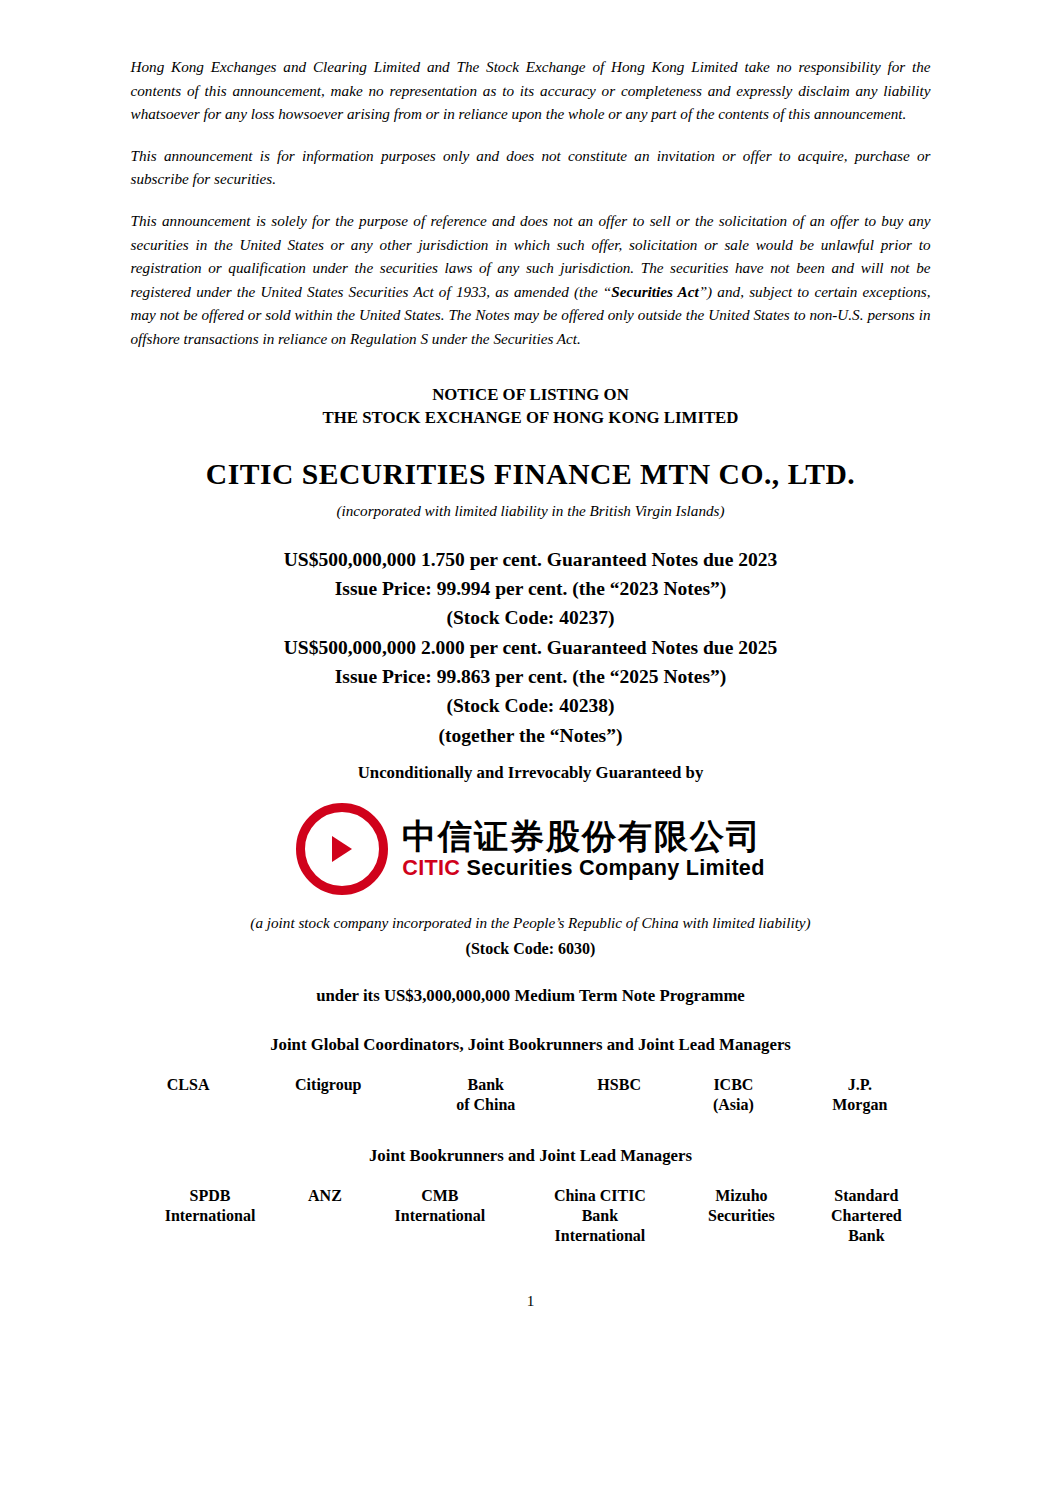Hong Kong Exchanges and Clearing Limited and The Stock Exchange of Hong Kong Limited take no responsibility for the contents of this announcement, make no representation as to its accuracy or completeness and expressly disclaim any liability whatsoever for any loss howsoever arising from or in reliance upon the whole or any part of the contents of this announcement.
This announcement is for information purposes only and does not constitute an invitation or offer to acquire, purchase or subscribe for securities.
This announcement is solely for the purpose of reference and does not an offer to sell or the solicitation of an offer to buy any securities in the United States or any other jurisdiction in which such offer, solicitation or sale would be unlawful prior to registration or qualification under the securities laws of any such jurisdiction. The securities have not been and will not be registered under the United States Securities Act of 1933, as amended (the “Securities Act”) and, subject to certain exceptions, may not be offered or sold within the United States. The Notes may be offered only outside the United States to non-U.S. persons in offshore transactions in reliance on Regulation S under the Securities Act.
NOTICE OF LISTING ON
THE STOCK EXCHANGE OF HONG KONG LIMITED
CITIC SECURITIES FINANCE MTN CO., LTD.
(incorporated with limited liability in the British Virgin Islands)
US$500,000,000 1.750 per cent. Guaranteed Notes due 2023
Issue Price: 99.994 per cent. (the “2023 Notes”)
(Stock Code: 40237)
US$500,000,000 2.000 per cent. Guaranteed Notes due 2025
Issue Price: 99.863 per cent. (the “2025 Notes”)
(Stock Code: 40238)
(together the “Notes”)
Unconditionally and Irrevocably Guaranteed by
中信证券股份有限公司
CITIC Securities Company Limited
(a joint stock company incorporated in the People’s Republic of China with limited liability)
(Stock Code: 6030)
under its US$3,000,000,000 Medium Term Note Programme
Joint Global Coordinators, Joint Bookrunners and Joint Lead Managers
| CLSA | Citigroup | Bank of China | HSBC | ICBC (Asia) | J.P. Morgan |
Joint Bookrunners and Joint Lead Managers
| SPDB International | ANZ | CMB International | China CITIC Bank International | Mizuho Securities | Standard Chartered Bank |
1